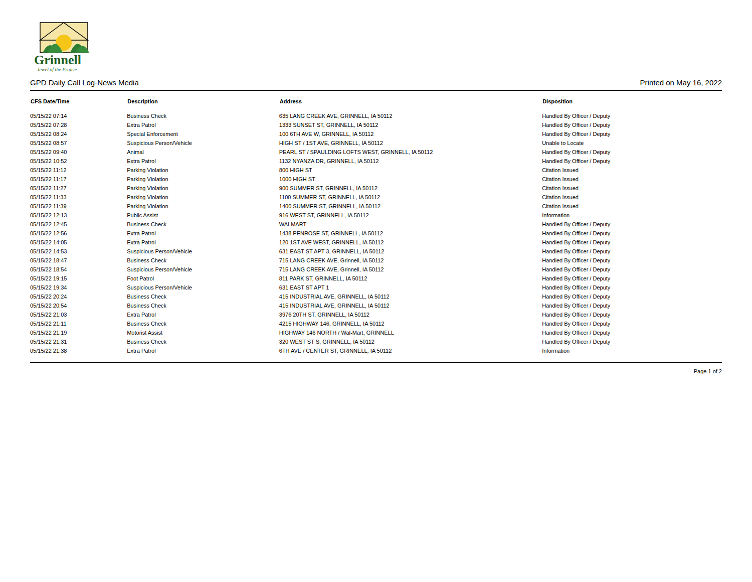Grinnell Jewel of the Prairie
GPD Daily Call Log-News Media Printed on May 16, 2022
| CFS Date/Time | Description | Address | Disposition |
| --- | --- | --- | --- |
| 05/15/22 07:14 | Business Check | 635 LANG CREEK AVE, GRINNELL, IA 50112 | Handled By Officer / Deputy |
| 05/15/22 07:28 | Extra Patrol | 1333 SUNSET ST, GRINNELL, IA 50112 | Handled By Officer / Deputy |
| 05/15/22 08:24 | Special Enforcement | 100 6TH AVE W, GRINNELL, IA 50112 | Handled By Officer / Deputy |
| 05/15/22 08:57 | Suspicious Person/Vehicle | HIGH ST / 1ST AVE, GRINNELL, IA 50112 | Unable to Locate |
| 05/15/22 09:40 | Animal | PEARL ST / SPAULDING LOFTS WEST, GRINNELL, IA 50112 | Handled By Officer / Deputy |
| 05/15/22 10:52 | Extra Patrol | 1132 NYANZA DR, GRINNELL, IA 50112 | Handled By Officer / Deputy |
| 05/15/22 11:12 | Parking Violation | 800 HIGH ST | Citation Issued |
| 05/15/22 11:17 | Parking Violation | 1000 HIGH ST | Citation Issued |
| 05/15/22 11:27 | Parking Violation | 900 SUMMER ST, GRINNELL, IA 50112 | Citation Issued |
| 05/15/22 11:33 | Parking Violation | 1100 SUMMER ST, GRINNELL, IA 50112 | Citation Issued |
| 05/15/22 11:39 | Parking Violation | 1400 SUMMER ST, GRINNELL, IA 50112 | Citation Issued |
| 05/15/22 12:13 | Public Assist | 916 WEST ST, GRINNELL, IA 50112 | Information |
| 05/15/22 12:45 | Business Check | WALMART | Handled By Officer / Deputy |
| 05/15/22 12:56 | Extra Patrol | 1438 PENROSE ST, GRINNELL, IA 50112 | Handled By Officer / Deputy |
| 05/15/22 14:05 | Extra Patrol | 120 1ST AVE WEST, GRINNELL, IA 50112 | Handled By Officer / Deputy |
| 05/15/22 14:53 | Suspicious Person/Vehicle | 631 EAST ST APT 3, GRINNELL, IA 50112 | Handled By Officer / Deputy |
| 05/15/22 18:47 | Business Check | 715 LANG CREEK AVE, Grinnell, IA 50112 | Handled By Officer / Deputy |
| 05/15/22 18:54 | Suspicious Person/Vehicle | 715 LANG CREEK AVE, Grinnell, IA 50112 | Handled By Officer / Deputy |
| 05/15/22 19:15 | Foot Patrol | 811 PARK ST, GRINNELL, IA 50112 | Handled By Officer / Deputy |
| 05/15/22 19:34 | Suspicious Person/Vehicle | 631 EAST ST APT 1 | Handled By Officer / Deputy |
| 05/15/22 20:24 | Business Check | 415 INDUSTRIAL AVE, GRINNELL, IA 50112 | Handled By Officer / Deputy |
| 05/15/22 20:54 | Business Check | 415 INDUSTRIAL AVE, GRINNELL, IA 50112 | Handled By Officer / Deputy |
| 05/15/22 21:03 | Extra Patrol | 3976 20TH ST, GRINNELL, IA 50112 | Handled By Officer / Deputy |
| 05/15/22 21:11 | Business Check | 4215 HIGHWAY 146, GRINNELL, IA 50112 | Handled By Officer / Deputy |
| 05/15/22 21:19 | Motorist Assist | HIGHWAY 146 NORTH / Wal-Mart, GRINNELL | Handled By Officer / Deputy |
| 05/15/22 21:31 | Business Check | 320 WEST ST S, GRINNELL, IA 50112 | Handled By Officer / Deputy |
| 05/15/22 21:38 | Extra Patrol | 6TH AVE / CENTER ST, GRINNELL, IA 50112 | Information |
Page 1 of 2